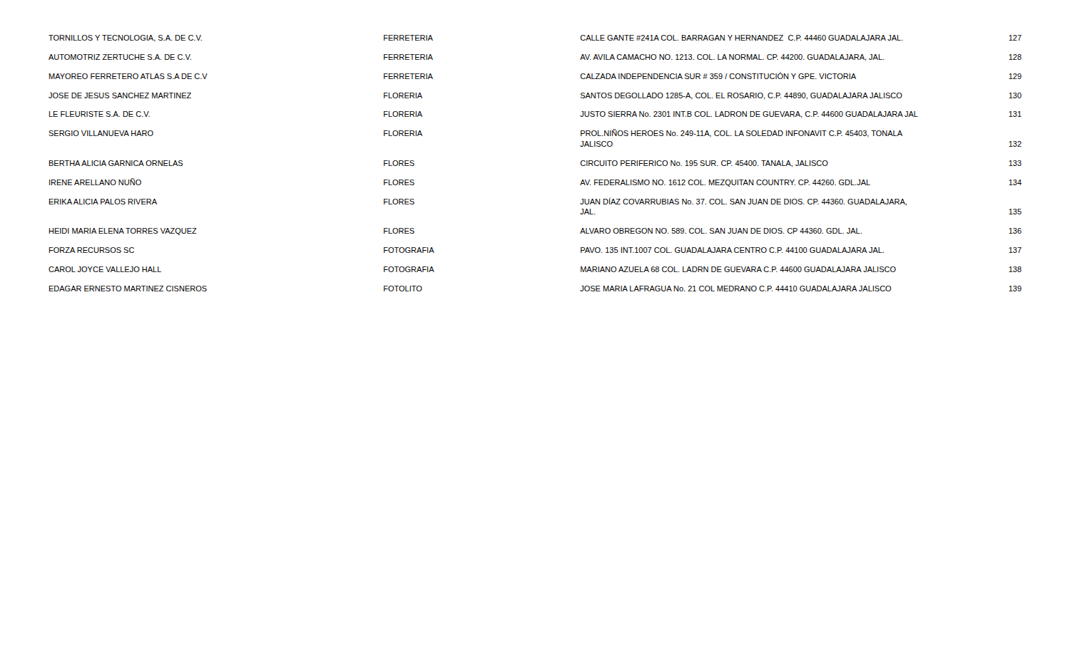| TORNILLOS Y TECNOLOGIA, S.A. DE C.V. | FERRETERIA | CALLE GANTE #241A COL. BARRAGAN Y HERNANDEZ C.P. 44460 GUADALAJARA JAL. | 127 |
| AUTOMOTRIZ ZERTUCHE S.A. DE C.V. | FERRETERIA | AV. AVILA CAMACHO NO. 1213. COL. LA NORMAL. CP. 44200. GUADALAJARA, JAL. | 128 |
| MAYOREO FERRETERO ATLAS S.A DE C.V | FERRETERIA | CALZADA INDEPENDENCIA SUR # 359 / CONSTITUCIÓN Y GPE. VICTORIA | 129 |
| JOSE DE JESUS SANCHEZ MARTINEZ | FLORERIA | SANTOS DEGOLLADO 1285-A, COL. EL ROSARIO, C.P. 44890, GUADALAJARA JALISCO | 130 |
| LE FLEURISTE S.A. DE C.V. | FLORERIA | JUSTO SIERRA No. 2301 INT.B COL. LADRON DE GUEVARA, C.P. 44600 GUADALAJARA JAL | 131 |
| SERGIO VILLANUEVA HARO | FLORERIA | PROL.NIÑOS HEROES No. 249-11A, COL. LA SOLEDAD INFONAVIT C.P. 45403, TONALA JALISCO | 132 |
| BERTHA ALICIA GARNICA ORNELAS | FLORES | CIRCUITO PERIFERICO No. 195 SUR. CP. 45400. TANALA, JALISCO | 133 |
| IRENE ARELLANO NUÑO | FLORES | AV. FEDERALISMO NO. 1612 COL. MEZQUITAN COUNTRY. CP. 44260. GDL.JAL | 134 |
| ERIKA ALICIA PALOS RIVERA | FLORES | JUAN DÍAZ COVARRUBIAS No. 37. COL. SAN JUAN DE DIOS. CP. 44360. GUADALAJARA, JAL. | 135 |
| HEIDI MARIA ELENA TORRES VAZQUEZ | FLORES | ALVARO OBREGON NO. 589. COL. SAN JUAN DE DIOS. CP 44360. GDL. JAL. | 136 |
| FORZA RECURSOS SC | FOTOGRAFIA | PAVO. 135 INT.1007 COL. GUADALAJARA CENTRO C.P. 44100 GUADALAJARA JAL. | 137 |
| CAROL JOYCE VALLEJO HALL | FOTOGRAFIA | MARIANO AZUELA 68 COL. LADRN DE GUEVARA C.P. 44600 GUADALAJARA JALISCO | 138 |
| EDAGAR ERNESTO MARTINEZ CISNEROS | FOTOLITO | JOSE MARIA LAFRAGUA No. 21 COL MEDRANO C.P. 44410 GUADALAJARA JALISCO | 139 |